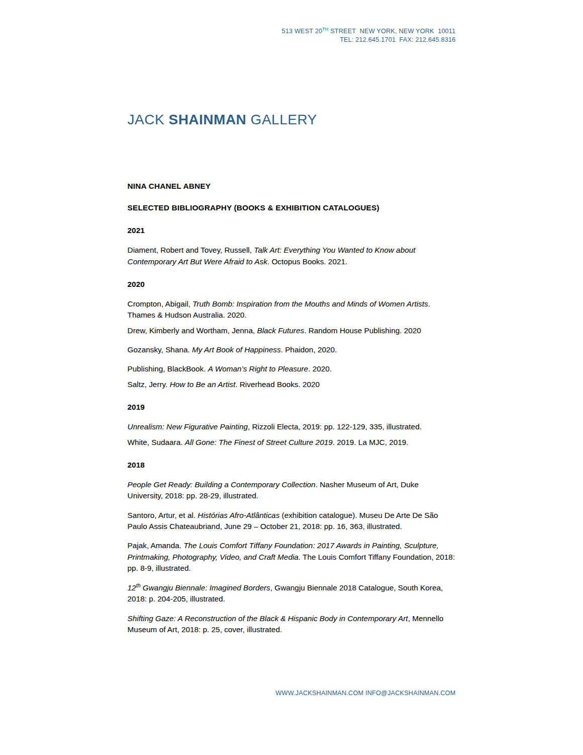513 WEST 20TH STREET NEW YORK, NEW YORK 10011
TEL: 212.645.1701 FAX: 212.645.8316
JACK SHAINMAN GALLERY
NINA CHANEL ABNEY
SELECTED BIBLIOGRAPHY (BOOKS & EXHIBITION CATALOGUES)
2021
Diament, Robert and Tovey, Russell, Talk Art: Everything You Wanted to Know about Contemporary Art But Were Afraid to Ask. Octopus Books. 2021.
2020
Crompton, Abigail, Truth Bomb: Inspiration from the Mouths and Minds of Women Artists. Thames & Hudson Australia. 2020.
Drew, Kimberly and Wortham, Jenna, Black Futures. Random House Publishing. 2020
Gozansky, Shana. My Art Book of Happiness. Phaidon, 2020.
Publishing, BlackBook. A Woman’s Right to Pleasure. 2020.
Saltz, Jerry. How to Be an Artist. Riverhead Books. 2020
2019
Unrealism: New Figurative Painting, Rizzoli Electa, 2019: pp. 122-129, 335, illustrated.
White, Sudaara. All Gone: The Finest of Street Culture 2019. 2019. La MJC, 2019.
2018
People Get Ready: Building a Contemporary Collection. Nasher Museum of Art, Duke University, 2018: pp. 28-29, illustrated.
Santoro, Artur, et al. Histórias Afro-Atlânticas (exhibition catalogue). Museu De Arte De São Paulo Assis Chateaubriand, June 29 – October 21, 2018: pp. 16, 363, illustrated.
Pajak, Amanda. The Louis Comfort Tiffany Foundation: 2017 Awards in Painting, Sculpture, Printmaking, Photography, Video, and Craft Media. The Louis Comfort Tiffany Foundation, 2018: pp. 8-9, illustrated.
12th Gwangju Biennale: Imagined Borders, Gwangju Biennale 2018 Catalogue, South Korea, 2018: p. 204-205, illustrated.
Shifting Gaze: A Reconstruction of the Black & Hispanic Body in Contemporary Art, Mennello Museum of Art, 2018: p. 25, cover, illustrated.
WWW.JACKSHAINMAN.COM INFO@JACKSHAINMAN.COM